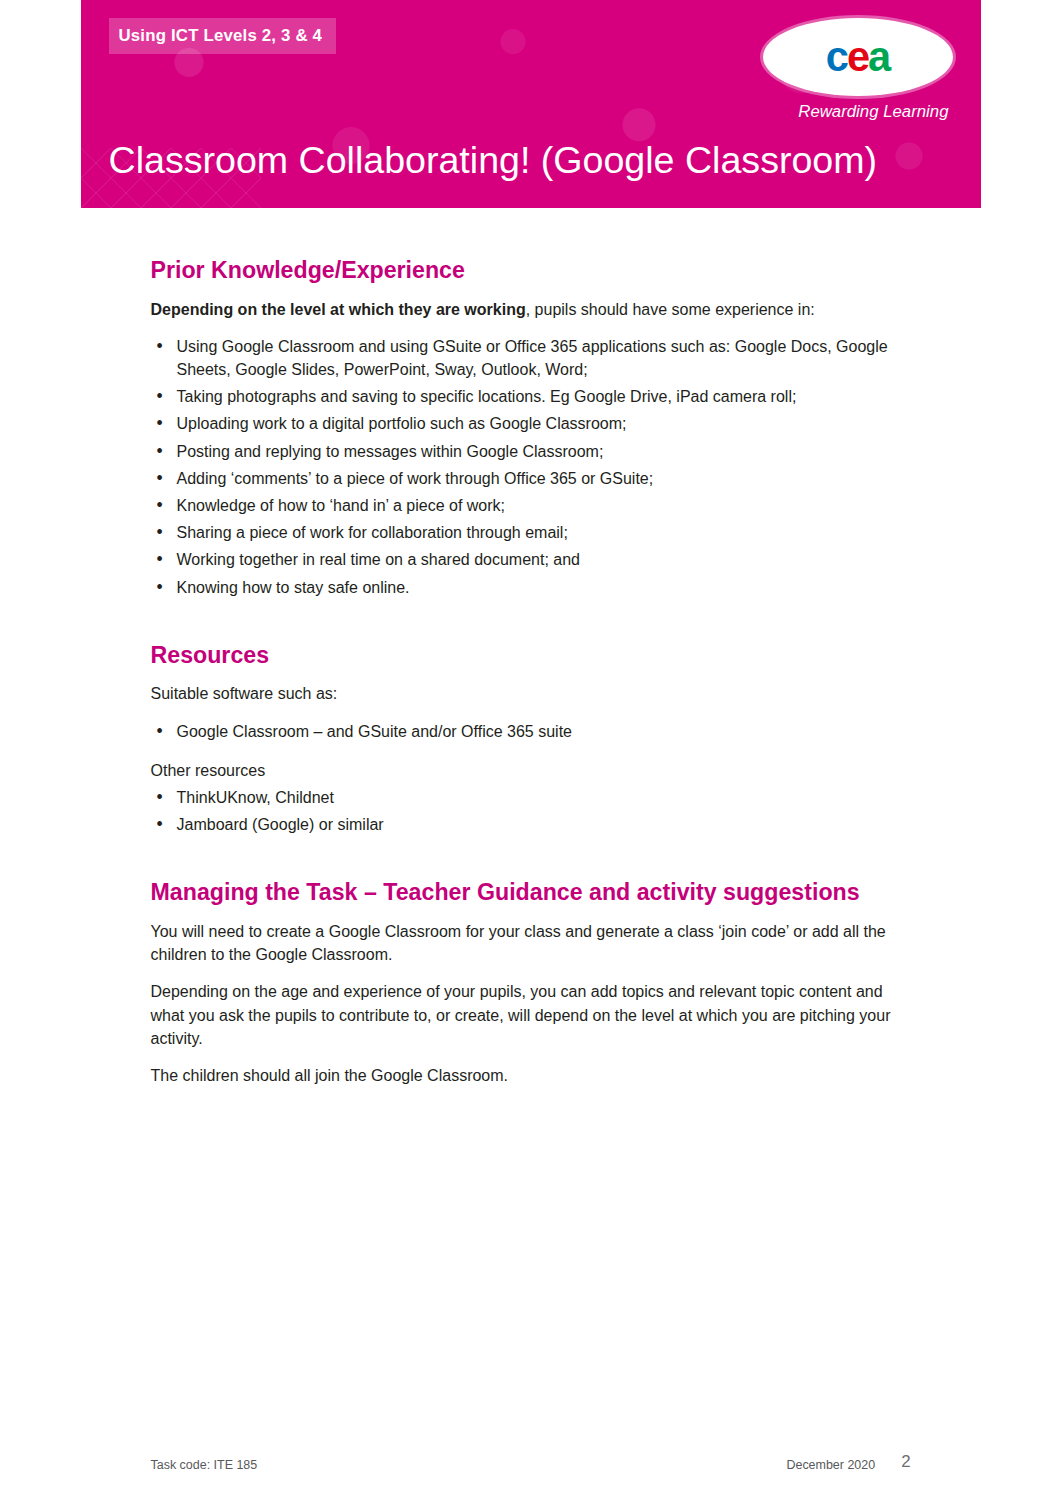Using ICT Levels 2, 3 & 4
cea
Rewarding Learning
Classroom Collaborating! (Google Classroom)
Prior Knowledge/Experience
Depending on the level at which they are working, pupils should have some experience in:
Using Google Classroom and using GSuite or Office 365 applications such as: Google Docs, Google Sheets, Google Slides, PowerPoint, Sway, Outlook, Word;
Taking photographs and saving to specific locations. Eg Google Drive, iPad camera roll;
Uploading work to a digital portfolio such as Google Classroom;
Posting and replying to messages within Google Classroom;
Adding ‘comments’ to a piece of work through Office 365 or GSuite;
Knowledge of how to ‘hand in’ a piece of work;
Sharing a piece of work for collaboration through email;
Working together in real time on a shared document; and
Knowing how to stay safe online.
Resources
Suitable software such as:
Google Classroom – and GSuite and/or Office 365 suite
Other resources
ThinkUKnow, Childnet
Jamboard (Google) or similar
Managing the Task – Teacher Guidance and activity suggestions
You will need to create a Google Classroom for your class and generate a class ‘join code’ or add all the children to the Google Classroom.
Depending on the age and experience of your pupils, you can add topics and relevant topic content and what you ask the pupils to contribute to, or create, will depend on the level at which you are pitching your activity.
The children should all join the Google Classroom.
Task code: ITE 185
December 2020 2